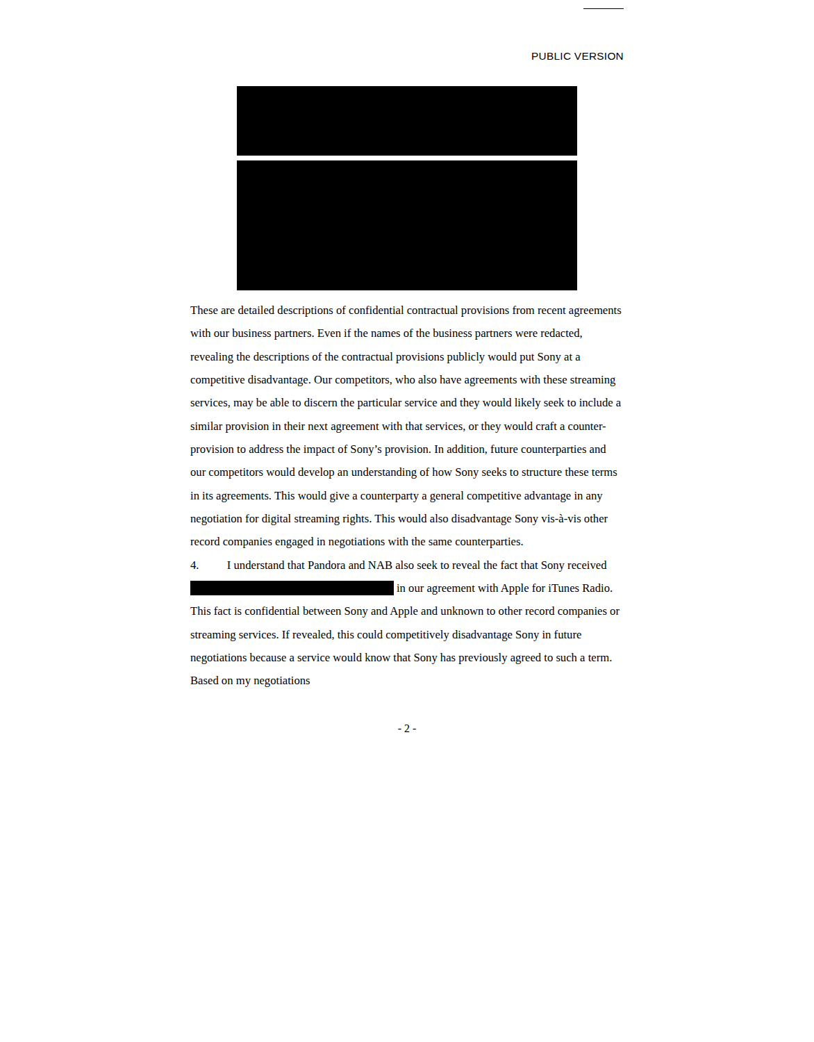PUBLIC VERSION
These are detailed descriptions of confidential contractual provisions from recent agreements with our business partners. Even if the names of the business partners were redacted, revealing the descriptions of the contractual provisions publicly would put Sony at a competitive disadvantage. Our competitors, who also have agreements with these streaming services, may be able to discern the particular service and they would likely seek to include a similar provision in their next agreement with that services, or they would craft a counter-provision to address the impact of Sony’s provision. In addition, future counterparties and our competitors would develop an understanding of how Sony seeks to structure these terms in its agreements. This would give a counterparty a general competitive advantage in any negotiation for digital streaming rights. This would also disadvantage Sony vis-à-vis other record companies engaged in negotiations with the same counterparties.
4. I understand that Pandora and NAB also seek to reveal the fact that Sony received in our agreement with Apple for iTunes Radio. This fact is confidential between Sony and Apple and unknown to other record companies or streaming services. If revealed, this could competitively disadvantage Sony in future negotiations because a service would know that Sony has previously agreed to such a term. Based on my negotiations
- 2 -